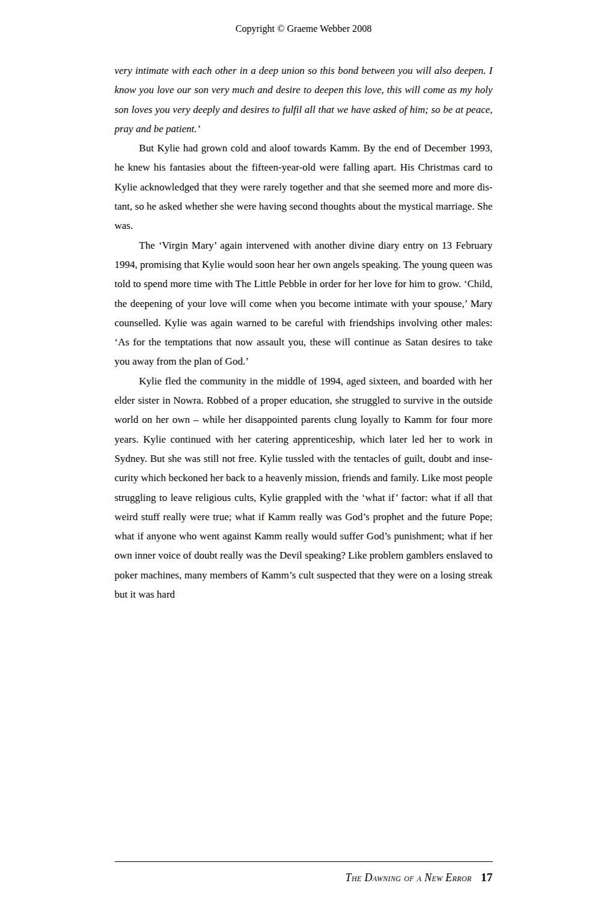Copyright © Graeme Webber 2008
very intimate with each other in a deep union so this bond between you will also deepen. I know you love our son very much and desire to deepen this love, this will come as my holy son loves you very deeply and desires to fulfil all that we have asked of him; so be at peace, pray and be patient.’
But Kylie had grown cold and aloof towards Kamm. By the end of December 1993, he knew his fantasies about the fifteen-year-old were falling apart. His Christmas card to Kylie acknowledged that they were rarely together and that she seemed more and more distant, so he asked whether she were having second thoughts about the mystical marriage. She was.
The ‘Virgin Mary’ again intervened with another divine diary entry on 13 February 1994, promising that Kylie would soon hear her own angels speaking. The young queen was told to spend more time with The Little Pebble in order for her love for him to grow. ‘Child, the deepening of your love will come when you become intimate with your spouse,’ Mary counselled. Kylie was again warned to be careful with friendships involving other males: ‘As for the temptations that now assault you, these will continue as Satan desires to take you away from the plan of God.’
Kylie fled the community in the middle of 1994, aged sixteen, and boarded with her elder sister in Nowra. Robbed of a proper education, she struggled to survive in the outside world on her own – while her disappointed parents clung loyally to Kamm for four more years. Kylie continued with her catering apprenticeship, which later led her to work in Sydney. But she was still not free. Kylie tussled with the tentacles of guilt, doubt and insecurity which beckoned her back to a heavenly mission, friends and family. Like most people struggling to leave religious cults, Kylie grappled with the ‘what if’ factor: what if all that weird stuff really were true; what if Kamm really was God’s prophet and the future Pope; what if anyone who went against Kamm really would suffer God’s punishment; what if her own inner voice of doubt really was the Devil speaking? Like problem gamblers enslaved to poker machines, many members of Kamm’s cult suspected that they were on a losing streak but it was hard
The Dawning of a New Error 17